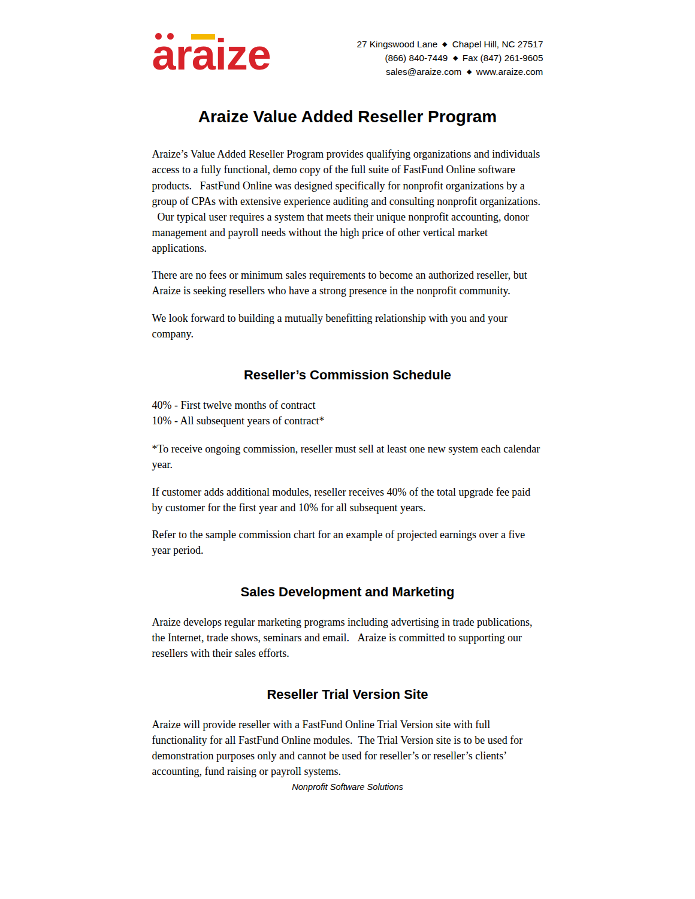araize
27 Kingswood Lane ◆ Chapel Hill, NC 27517
(866) 840-7449 ◆ Fax (847) 261-9605
sales@araize.com ◆ www.araize.com
Araize Value Added Reseller Program
Araize’s Value Added Reseller Program provides qualifying organizations and individuals access to a fully functional, demo copy of the full suite of FastFund Online software products. FastFund Online was designed specifically for nonprofit organizations by a group of CPAs with extensive experience auditing and consulting nonprofit organizations. Our typical user requires a system that meets their unique nonprofit accounting, donor management and payroll needs without the high price of other vertical market applications.
There are no fees or minimum sales requirements to become an authorized reseller, but Araize is seeking resellers who have a strong presence in the nonprofit community.
We look forward to building a mutually benefitting relationship with you and your company.
Reseller’s Commission Schedule
40% - First twelve months of contract
10% - All subsequent years of contract*
*To receive ongoing commission, reseller must sell at least one new system each calendar year.
If customer adds additional modules, reseller receives 40% of the total upgrade fee paid by customer for the first year and 10% for all subsequent years.
Refer to the sample commission chart for an example of projected earnings over a five year period.
Sales Development and Marketing
Araize develops regular marketing programs including advertising in trade publications, the Internet, trade shows, seminars and email. Araize is committed to supporting our resellers with their sales efforts.
Reseller Trial Version Site
Araize will provide reseller with a FastFund Online Trial Version site with full functionality for all FastFund Online modules. The Trial Version site is to be used for demonstration purposes only and cannot be used for reseller’s or reseller’s clients’ accounting, fund raising or payroll systems.
Nonprofit Software Solutions